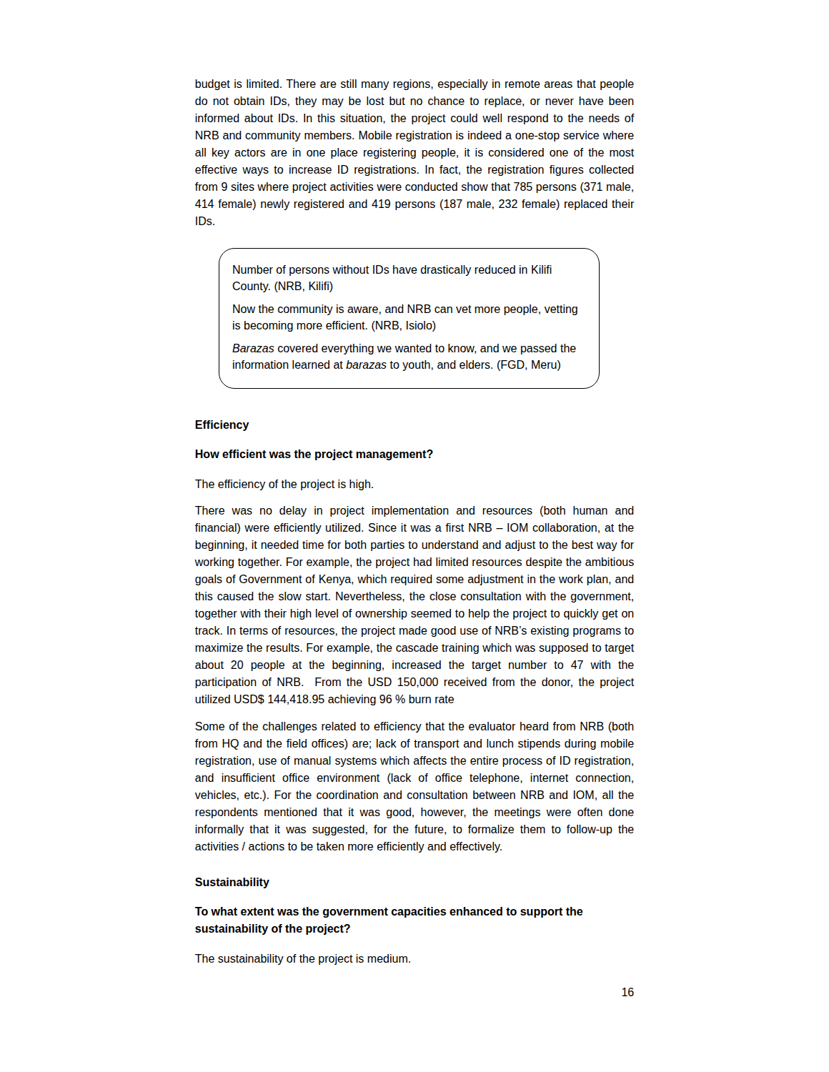budget is limited. There are still many regions, especially in remote areas that people do not obtain IDs, they may be lost but no chance to replace, or never have been informed about IDs. In this situation, the project could well respond to the needs of NRB and community members. Mobile registration is indeed a one-stop service where all key actors are in one place registering people, it is considered one of the most effective ways to increase ID registrations. In fact, the registration figures collected from 9 sites where project activities were conducted show that 785 persons (371 male, 414 female) newly registered and 419 persons (187 male, 232 female) replaced their IDs.
Number of persons without IDs have drastically reduced in Kilifi County. (NRB, Kilifi)
Now the community is aware, and NRB can vet more people, vetting is becoming more efficient. (NRB, Isiolo)
Barazas covered everything we wanted to know, and we passed the information learned at barazas to youth, and elders. (FGD, Meru)
Efficiency
How efficient was the project management?
The efficiency of the project is high.
There was no delay in project implementation and resources (both human and financial) were efficiently utilized. Since it was a first NRB – IOM collaboration, at the beginning, it needed time for both parties to understand and adjust to the best way for working together. For example, the project had limited resources despite the ambitious goals of Government of Kenya, which required some adjustment in the work plan, and this caused the slow start. Nevertheless, the close consultation with the government, together with their high level of ownership seemed to help the project to quickly get on track. In terms of resources, the project made good use of NRB’s existing programs to maximize the results. For example, the cascade training which was supposed to target about 20 people at the beginning, increased the target number to 47 with the participation of NRB. From the USD 150,000 received from the donor, the project utilized USD$ 144,418.95 achieving 96 % burn rate
Some of the challenges related to efficiency that the evaluator heard from NRB (both from HQ and the field offices) are; lack of transport and lunch stipends during mobile registration, use of manual systems which affects the entire process of ID registration, and insufficient office environment (lack of office telephone, internet connection, vehicles, etc.). For the coordination and consultation between NRB and IOM, all the respondents mentioned that it was good, however, the meetings were often done informally that it was suggested, for the future, to formalize them to follow-up the activities / actions to be taken more efficiently and effectively.
Sustainability
To what extent was the government capacities enhanced to support the sustainability of the project?
The sustainability of the project is medium.
16